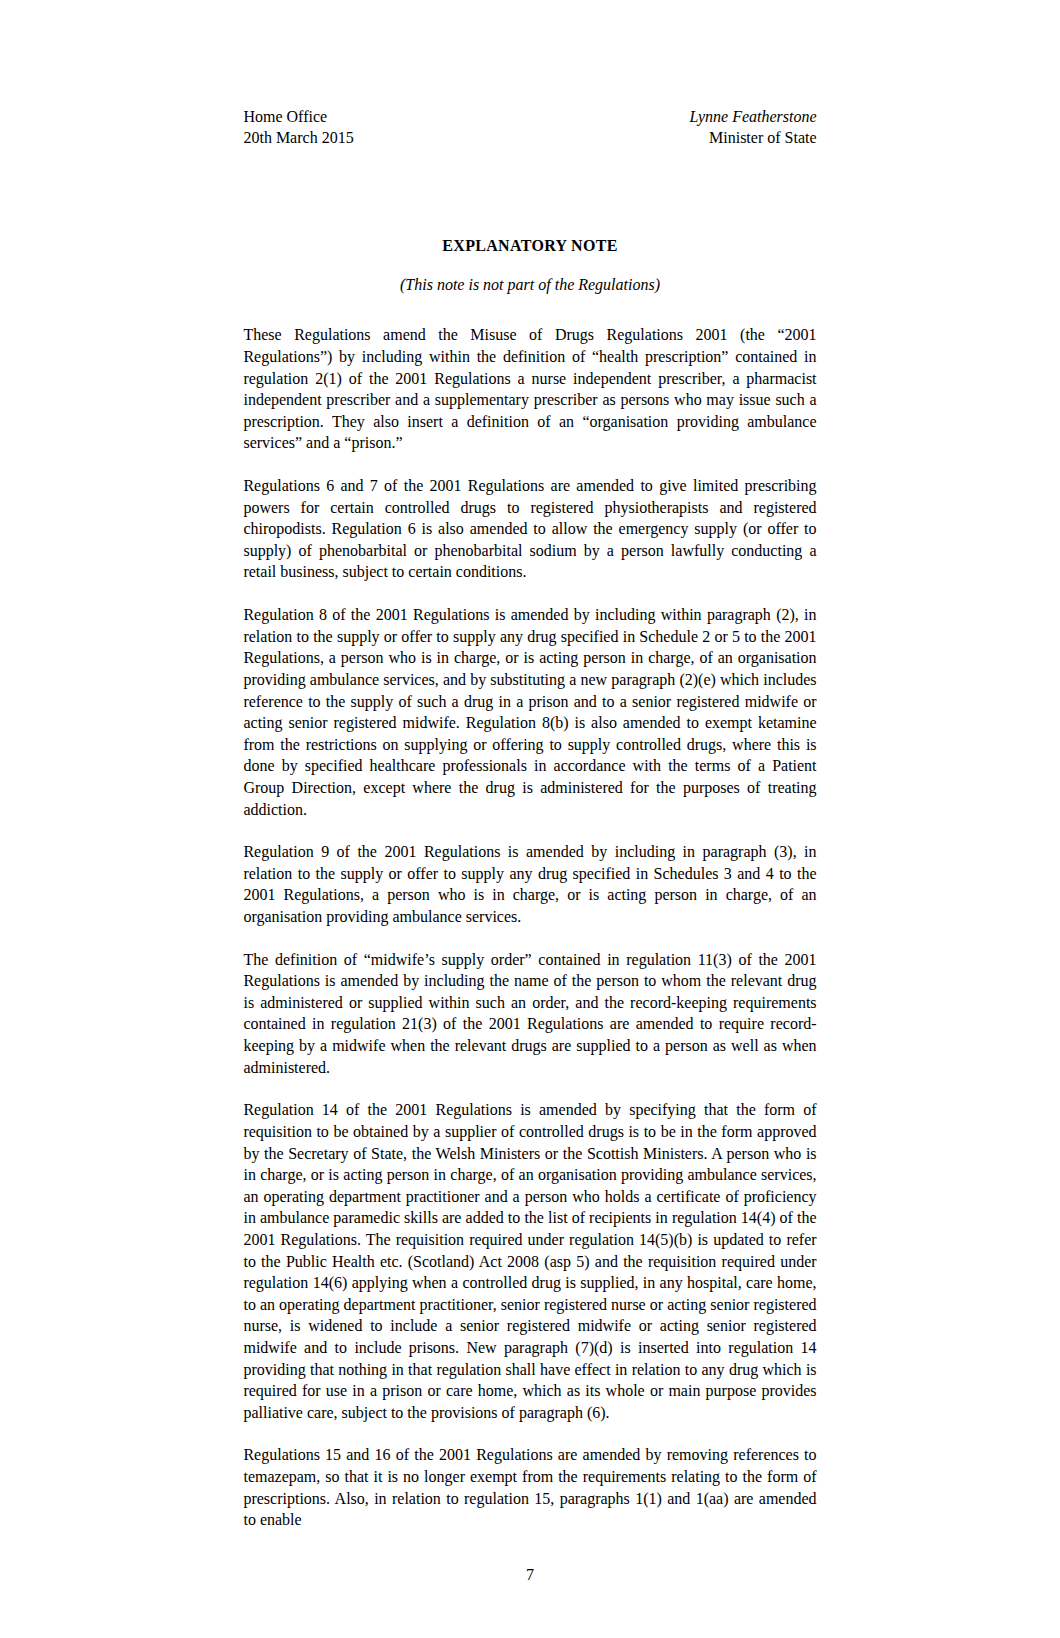| Home Office | Lynne Featherstone |
| 20th March 2015 | Minister of State |
EXPLANATORY NOTE
(This note is not part of the Regulations)
These Regulations amend the Misuse of Drugs Regulations 2001 (the “2001 Regulations”) by including within the definition of “health prescription” contained in regulation 2(1) of the 2001 Regulations a nurse independent prescriber, a pharmacist independent prescriber and a supplementary prescriber as persons who may issue such a prescription. They also insert a definition of an “organisation providing ambulance services” and a “prison.”
Regulations 6 and 7 of the 2001 Regulations are amended to give limited prescribing powers for certain controlled drugs to registered physiotherapists and registered chiropodists. Regulation 6 is also amended to allow the emergency supply (or offer to supply) of phenobarbital or phenobarbital sodium by a person lawfully conducting a retail business, subject to certain conditions.
Regulation 8 of the 2001 Regulations is amended by including within paragraph (2), in relation to the supply or offer to supply any drug specified in Schedule 2 or 5 to the 2001 Regulations, a person who is in charge, or is acting person in charge, of an organisation providing ambulance services, and by substituting a new paragraph (2)(e) which includes reference to the supply of such a drug in a prison and to a senior registered midwife or acting senior registered midwife. Regulation 8(b) is also amended to exempt ketamine from the restrictions on supplying or offering to supply controlled drugs, where this is done by specified healthcare professionals in accordance with the terms of a Patient Group Direction, except where the drug is administered for the purposes of treating addiction.
Regulation 9 of the 2001 Regulations is amended by including in paragraph (3), in relation to the supply or offer to supply any drug specified in Schedules 3 and 4 to the 2001 Regulations, a person who is in charge, or is acting person in charge, of an organisation providing ambulance services.
The definition of “midwife’s supply order” contained in regulation 11(3) of the 2001 Regulations is amended by including the name of the person to whom the relevant drug is administered or supplied within such an order, and the record-keeping requirements contained in regulation 21(3) of the 2001 Regulations are amended to require record-keeping by a midwife when the relevant drugs are supplied to a person as well as when administered.
Regulation 14 of the 2001 Regulations is amended by specifying that the form of requisition to be obtained by a supplier of controlled drugs is to be in the form approved by the Secretary of State, the Welsh Ministers or the Scottish Ministers. A person who is in charge, or is acting person in charge, of an organisation providing ambulance services, an operating department practitioner and a person who holds a certificate of proficiency in ambulance paramedic skills are added to the list of recipients in regulation 14(4) of the 2001 Regulations. The requisition required under regulation 14(5)(b) is updated to refer to the Public Health etc. (Scotland) Act 2008 (asp 5) and the requisition required under regulation 14(6) applying when a controlled drug is supplied, in any hospital, care home, to an operating department practitioner, senior registered nurse or acting senior registered nurse, is widened to include a senior registered midwife or acting senior registered midwife and to include prisons. New paragraph (7)(d) is inserted into regulation 14 providing that nothing in that regulation shall have effect in relation to any drug which is required for use in a prison or care home, which as its whole or main purpose provides palliative care, subject to the provisions of paragraph (6).
Regulations 15 and 16 of the 2001 Regulations are amended by removing references to temazepam, so that it is no longer exempt from the requirements relating to the form of prescriptions. Also, in relation to regulation 15, paragraphs 1(1) and 1(aa) are amended to enable
7